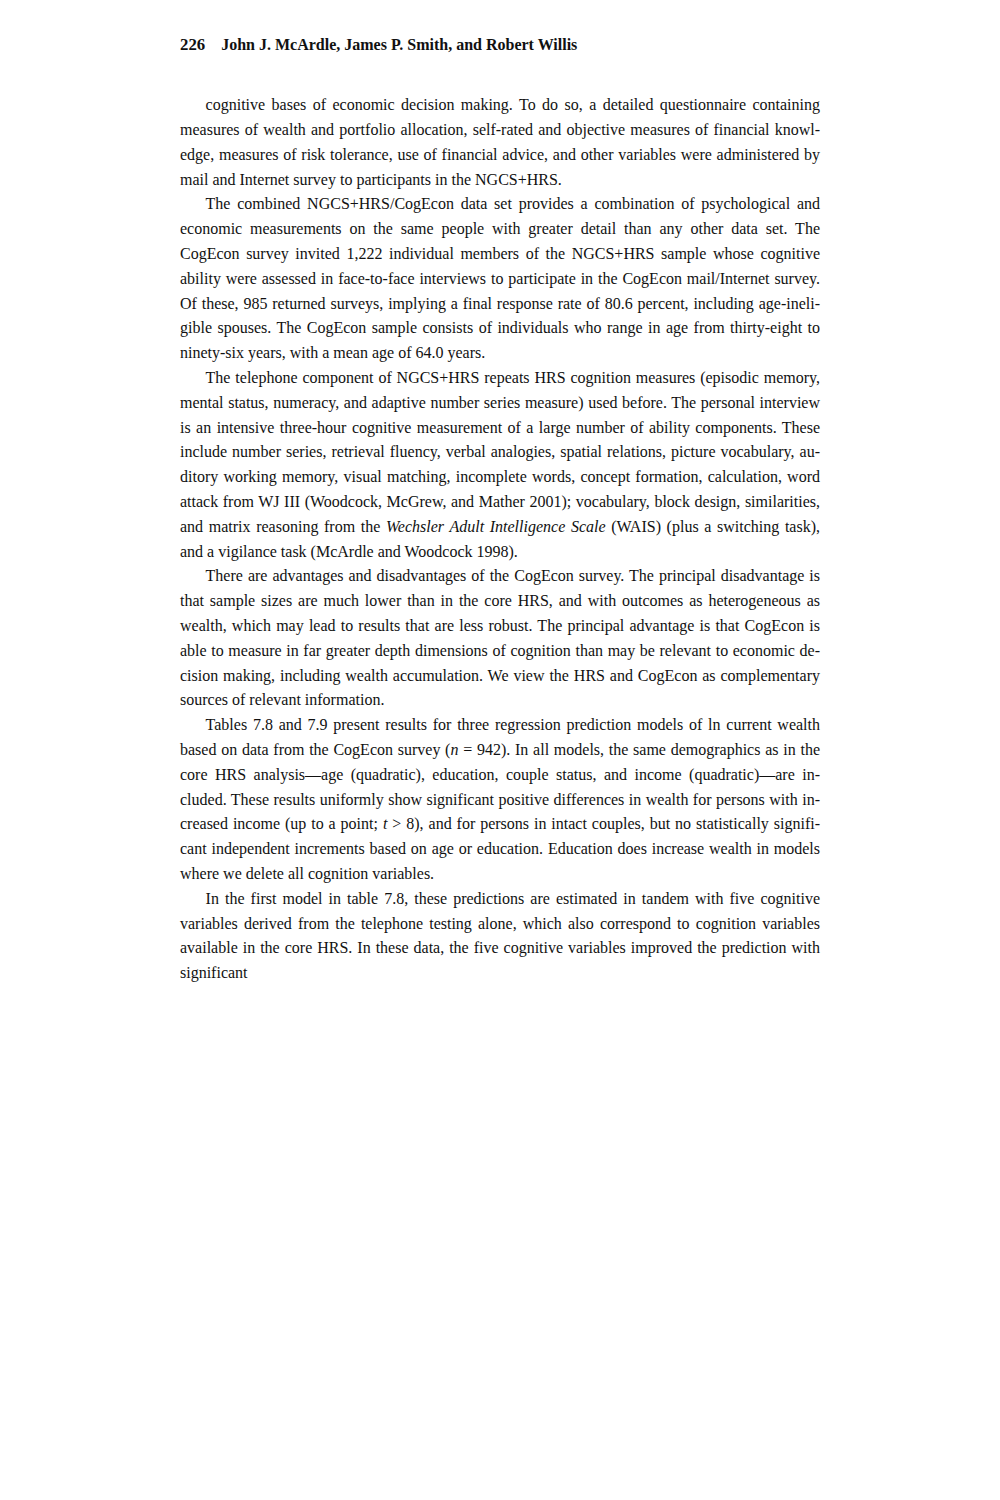226 John J. McArdle, James P. Smith, and Robert Willis
cognitive bases of economic decision making. To do so, a detailed questionnaire containing measures of wealth and portfolio allocation, self-rated and objective measures of financial knowledge, measures of risk tolerance, use of financial advice, and other variables were administered by mail and Internet survey to participants in the NGCS+HRS.
The combined NGCS+HRS/CogEcon data set provides a combination of psychological and economic measurements on the same people with greater detail than any other data set. The CogEcon survey invited 1,222 individual members of the NGCS+HRS sample whose cognitive ability were assessed in face-to-face interviews to participate in the CogEcon mail/Internet survey. Of these, 985 returned surveys, implying a final response rate of 80.6 percent, including age-ineligible spouses. The CogEcon sample consists of individuals who range in age from thirty-eight to ninety-six years, with a mean age of 64.0 years.
The telephone component of NGCS+HRS repeats HRS cognition measures (episodic memory, mental status, numeracy, and adaptive number series measure) used before. The personal interview is an intensive three-hour cognitive measurement of a large number of ability components. These include number series, retrieval fluency, verbal analogies, spatial relations, picture vocabulary, auditory working memory, visual matching, incomplete words, concept formation, calculation, word attack from WJ III (Woodcock, McGrew, and Mather 2001); vocabulary, block design, similarities, and matrix reasoning from the Wechsler Adult Intelligence Scale (WAIS) (plus a switching task), and a vigilance task (McArdle and Woodcock 1998).
There are advantages and disadvantages of the CogEcon survey. The principal disadvantage is that sample sizes are much lower than in the core HRS, and with outcomes as heterogeneous as wealth, which may lead to results that are less robust. The principal advantage is that CogEcon is able to measure in far greater depth dimensions of cognition than may be relevant to economic decision making, including wealth accumulation. We view the HRS and CogEcon as complementary sources of relevant information.
Tables 7.8 and 7.9 present results for three regression prediction models of ln current wealth based on data from the CogEcon survey (n = 942). In all models, the same demographics as in the core HRS analysis—age (quadratic), education, couple status, and income (quadratic)—are included. These results uniformly show significant positive differences in wealth for persons with increased income (up to a point; t > 8), and for persons in intact couples, but no statistically significant independent increments based on age or education. Education does increase wealth in models where we delete all cognition variables.
In the first model in table 7.8, these predictions are estimated in tandem with five cognitive variables derived from the telephone testing alone, which also correspond to cognition variables available in the core HRS. In these data, the five cognitive variables improved the prediction with significant